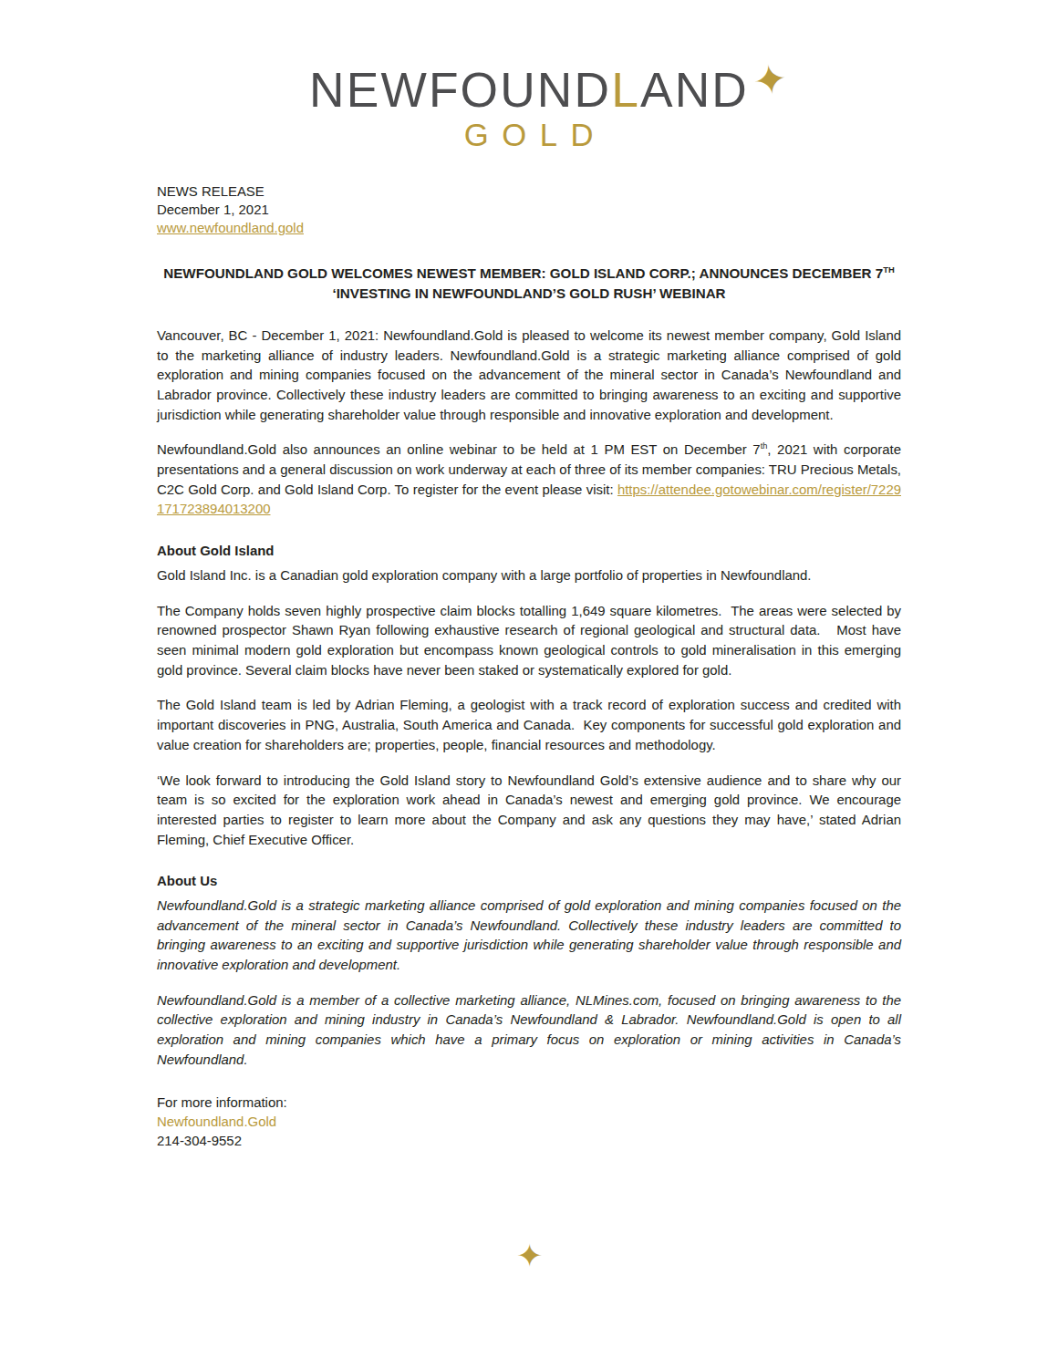NEWFOUNDLAND
GOLD
✦
NEWS RELEASE
December 1, 2021
www.newfoundland.gold
Newfoundland Gold Welcomes Newest Member: Gold Island Corp.; Announces December 7th ‘Investing in Newfoundland’s Gold Rush’ Webinar
Vancouver, BC - December 1, 2021: Newfoundland.Gold is pleased to welcome its newest member company, Gold Island to the marketing alliance of industry leaders. Newfoundland.Gold is a strategic marketing alliance comprised of gold exploration and mining companies focused on the advancement of the mineral sector in Canada’s Newfoundland and Labrador province. Collectively these industry leaders are committed to bringing awareness to an exciting and supportive jurisdiction while generating shareholder value through responsible and innovative exploration and development.
Newfoundland.Gold also announces an online webinar to be held at 1 PM EST on December 7th, 2021 with corporate presentations and a general discussion on work underway at each of three of its member companies: TRU Precious Metals, C2C Gold Corp. and Gold Island Corp. To register for the event please visit: https://attendee.gotowebinar.com/register/7229171723894013200
About Gold Island
Gold Island Inc. is a Canadian gold exploration company with a large portfolio of properties in Newfoundland.
The Company holds seven highly prospective claim blocks totalling 1,649 square kilometres. The areas were selected by renowned prospector Shawn Ryan following exhaustive research of regional geological and structural data. Most have seen minimal modern gold exploration but encompass known geological controls to gold mineralisation in this emerging gold province. Several claim blocks have never been staked or systematically explored for gold.
The Gold Island team is led by Adrian Fleming, a geologist with a track record of exploration success and credited with important discoveries in PNG, Australia, South America and Canada. Key components for successful gold exploration and value creation for shareholders are; properties, people, financial resources and methodology.
‘We look forward to introducing the Gold Island story to Newfoundland Gold’s extensive audience and to share why our team is so excited for the exploration work ahead in Canada’s newest and emerging gold province. We encourage interested parties to register to learn more about the Company and ask any questions they may have,’ stated Adrian Fleming, Chief Executive Officer.
About Us
Newfoundland.Gold is a strategic marketing alliance comprised of gold exploration and mining companies focused on the advancement of the mineral sector in Canada’s Newfoundland. Collectively these industry leaders are committed to bringing awareness to an exciting and supportive jurisdiction while generating shareholder value through responsible and innovative exploration and development.
Newfoundland.Gold is a member of a collective marketing alliance, NLMines.com, focused on bringing awareness to the collective exploration and mining industry in Canada’s Newfoundland & Labrador. Newfoundland.Gold is open to all exploration and mining companies which have a primary focus on exploration or mining activities in Canada’s Newfoundland.
For more information:
Newfoundland.Gold
214-304-9552
✦